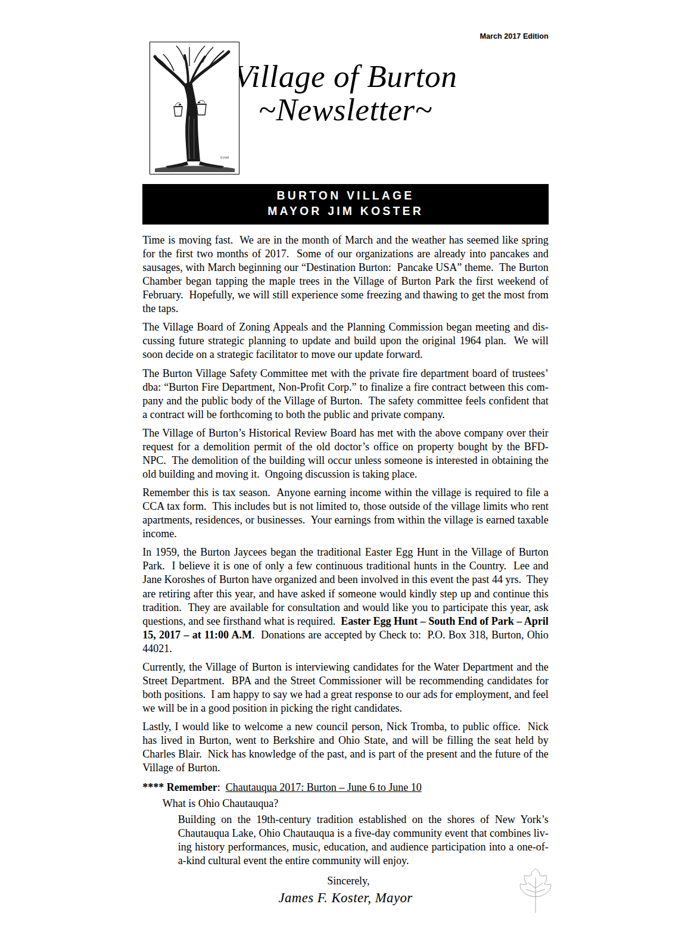March 2017 Edition
Frost
Village of Burton
~Newsletter~
Burton Village Mayor Jim Koster
Time is moving fast. We are in the month of March and the weather has seemed like spring for the first two months of 2017. Some of our organizations are already into pancakes and sausages, with March beginning our “Destination Burton: Pancake USA” theme. The Burton Chamber began tapping the maple trees in the Village of Burton Park the first weekend of February. Hopefully, we will still experience some freezing and thawing to get the most from the taps.
The Village Board of Zoning Appeals and the Planning Commission began meeting and discussing future strategic planning to update and build upon the original 1964 plan. We will soon decide on a strategic facilitator to move our update forward.
The Burton Village Safety Committee met with the private fire department board of trustees’ dba: “Burton Fire Department, Non-Profit Corp.” to finalize a fire contract between this company and the public body of the Village of Burton. The safety committee feels confident that a contract will be forthcoming to both the public and private company.
The Village of Burton’s Historical Review Board has met with the above company over their request for a demolition permit of the old doctor’s office on property bought by the BFD-NPC. The demolition of the building will occur unless someone is interested in obtaining the old building and moving it. Ongoing discussion is taking place.
Remember this is tax season. Anyone earning income within the village is required to file a CCA tax form. This includes but is not limited to, those outside of the village limits who rent apartments, residences, or businesses. Your earnings from within the village is earned taxable income.
In 1959, the Burton Jaycees began the traditional Easter Egg Hunt in the Village of Burton Park. I believe it is one of only a few continuous traditional hunts in the Country. Lee and Jane Koroshes of Burton have organized and been involved in this event the past 44 yrs. They are retiring after this year, and have asked if someone would kindly step up and continue this tradition. They are available for consultation and would like you to participate this year, ask questions, and see firsthand what is required. Easter Egg Hunt – South End of Park – April 15, 2017 – at 11:00 A.M. Donations are accepted by Check to: P.O. Box 318, Burton, Ohio 44021.
Currently, the Village of Burton is interviewing candidates for the Water Department and the Street Department. BPA and the Street Commissioner will be recommending candidates for both positions. I am happy to say we had a great response to our ads for employment, and feel we will be in a good position in picking the right candidates.
Lastly, I would like to welcome a new council person, Nick Tromba, to public office. Nick has lived in Burton, went to Berkshire and Ohio State, and will be filling the seat held by Charles Blair. Nick has knowledge of the past, and is part of the present and the future of the Village of Burton.
**** Remember: Chautauqua 2017: Burton – June 6 to June 10
What is Ohio Chautauqua?
Building on the 19th-century tradition established on the shores of New York’s Chautauqua Lake, Ohio Chautauqua is a five-day community event that combines living history performances, music, education, and audience participation into a one-of-a-kind cultural event the entire community will enjoy.
Sincerely,
James F. Koster, Mayor